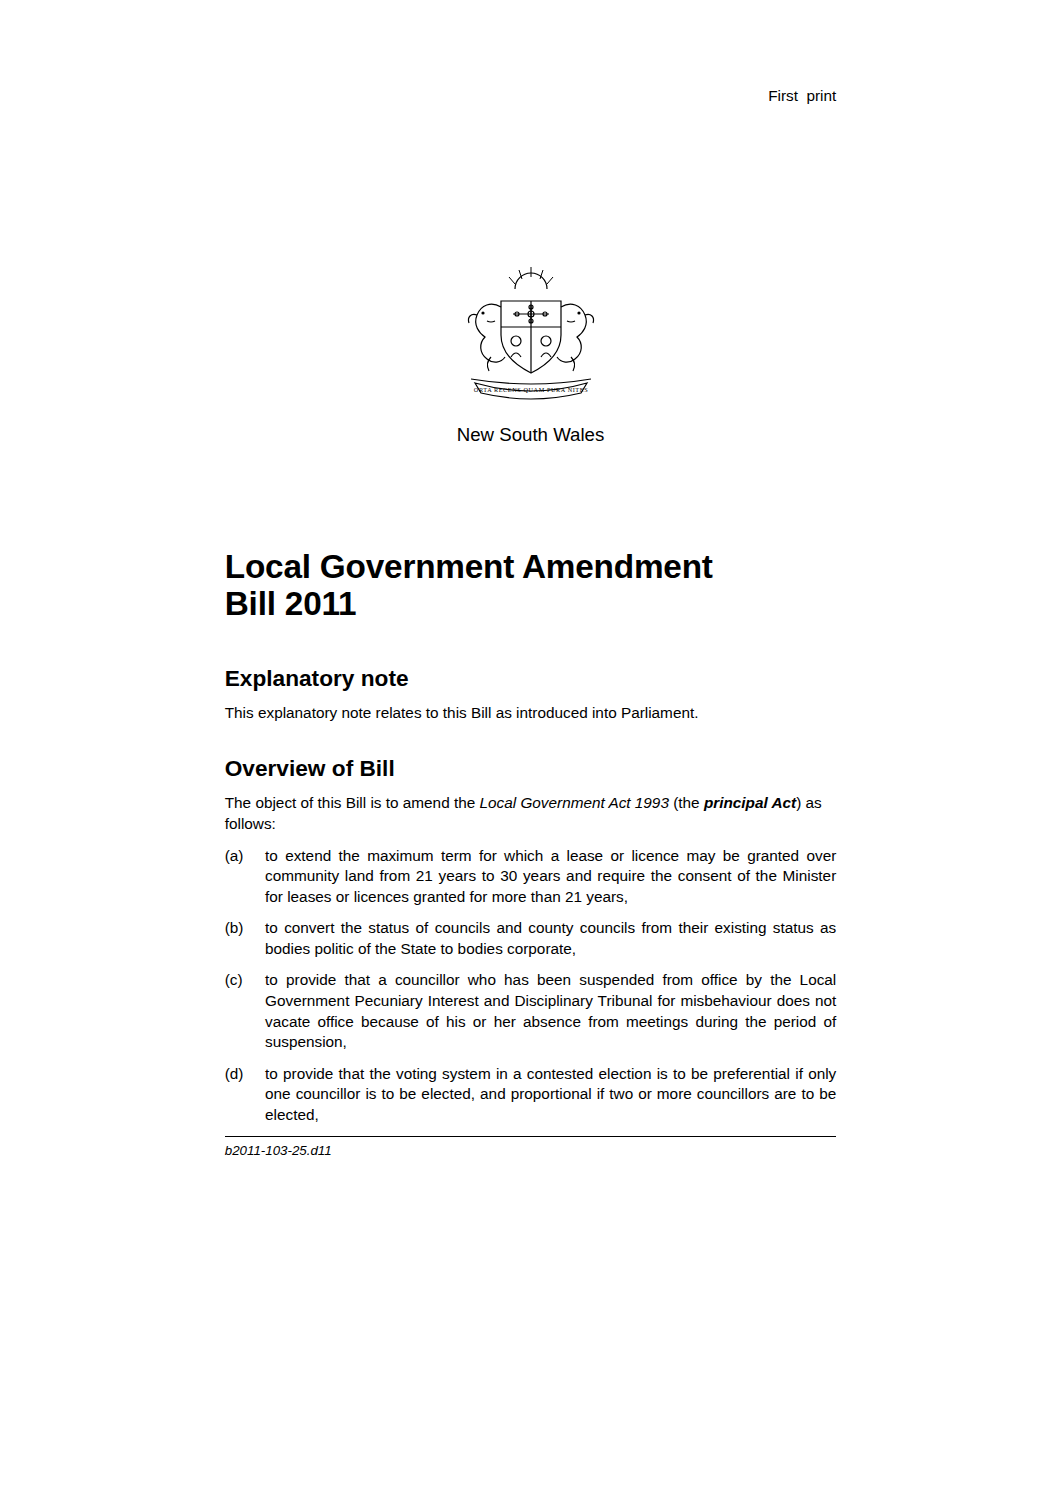First print
ORTA RECENS QUAM PURA NITES
New South Wales
Local Government Amendment
Bill 2011
Explanatory note
This explanatory note relates to this Bill as introduced into Parliament.
Overview of Bill
The object of this Bill is to amend the Local Government Act 1993 (the principal Act) as follows:
(a) to extend the maximum term for which a lease or licence may be granted over community land from 21 years to 30 years and require the consent of the Minister for leases or licences granted for more than 21 years,
(b) to convert the status of councils and county councils from their existing status as bodies politic of the State to bodies corporate,
(c) to provide that a councillor who has been suspended from office by the Local Government Pecuniary Interest and Disciplinary Tribunal for misbehaviour does not vacate office because of his or her absence from meetings during the period of suspension,
(d) to provide that the voting system in a contested election is to be preferential if only one councillor is to be elected, and proportional if two or more councillors are to be elected,
b2011-103-25.d11